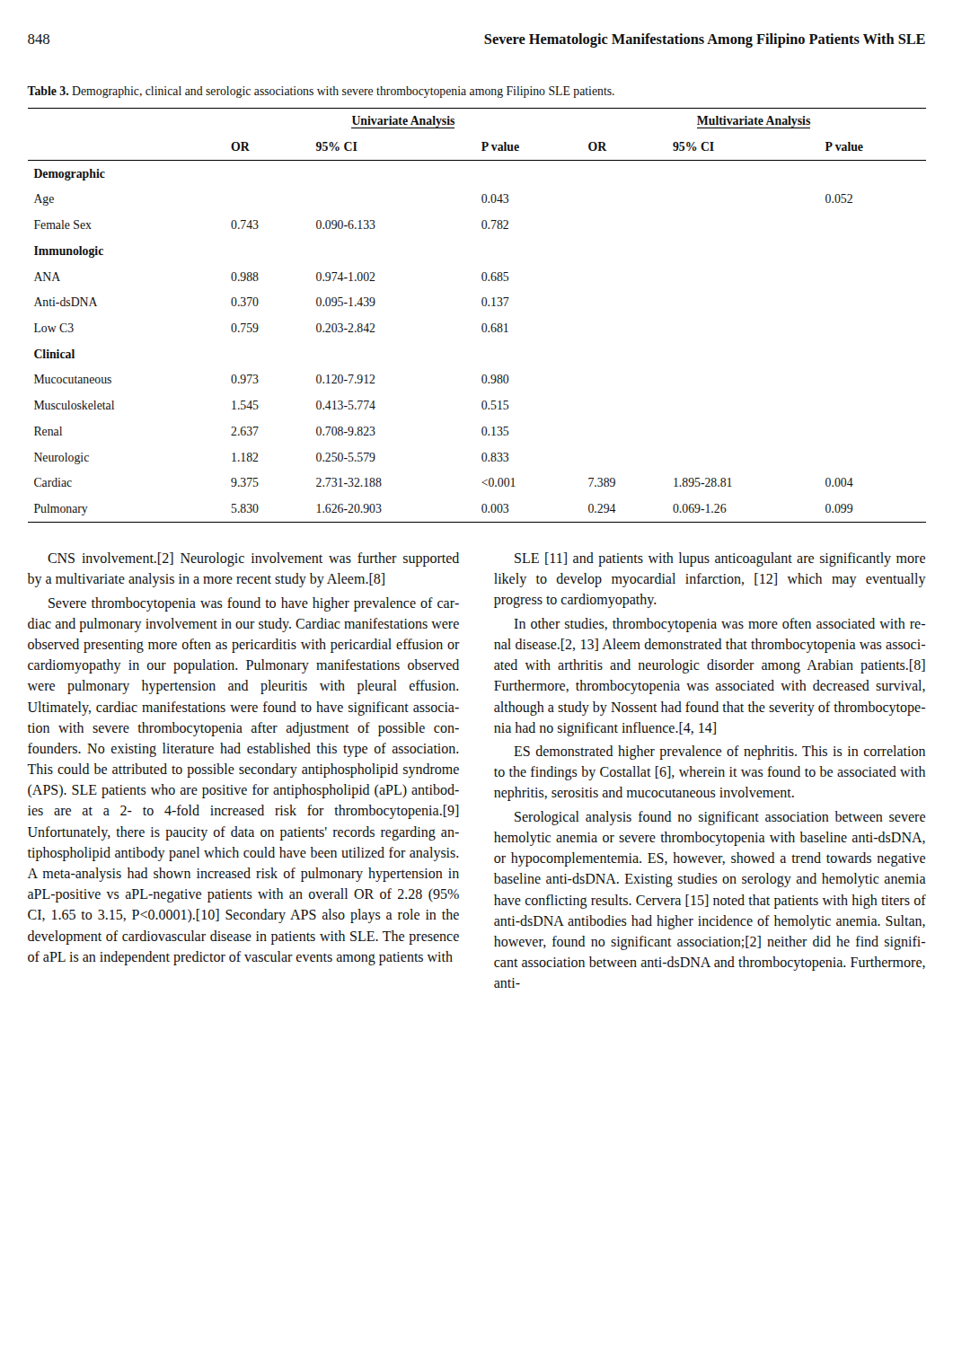848
Severe Hematologic Manifestations Among Filipino Patients With SLE
Table 3. Demographic, clinical and serologic associations with severe thrombocytopenia among Filipino SLE patients.
| | Univariate Analysis | Multivariate Analysis |
| --- | --- | --- |
| | OR | 95% CI | P value | OR | 95% CI | P value |
| Demographic | | | | | | |
| Age | | | 0.043 | | | 0.052 |
| Female Sex | 0.743 | 0.090-6.133 | 0.782 | | | |
| Immunologic | | | | | | |
| ANA | 0.988 | 0.974-1.002 | 0.685 | | | |
| Anti-dsDNA | 0.370 | 0.095-1.439 | 0.137 | | | |
| Low C3 | 0.759 | 0.203-2.842 | 0.681 | | | |
| Clinical | | | | | | |
| Mucocutaneous | 0.973 | 0.120-7.912 | 0.980 | | | |
| Musculoskeletal | 1.545 | 0.413-5.774 | 0.515 | | | |
| Renal | 2.637 | 0.708-9.823 | 0.135 | | | |
| Neurologic | 1.182 | 0.250-5.579 | 0.833 | | | |
| Cardiac | 9.375 | 2.731-32.188 | <0.001 | 7.389 | 1.895-28.81 | 0.004 |
| Pulmonary | 5.830 | 1.626-20.903 | 0.003 | 0.294 | 0.069-1.26 | 0.099 |
CNS involvement.[2] Neurologic involvement was further supported by a multivariate analysis in a more recent study by Aleem.[8]
Severe thrombocytopenia was found to have higher prevalence of cardiac and pulmonary involvement in our study. Cardiac manifestations were observed presenting more often as pericarditis with pericardial effusion or cardiomyopathy in our population. Pulmonary manifestations observed were pulmonary hypertension and pleuritis with pleural effusion. Ultimately, cardiac manifestations were found to have significant association with severe thrombocytopenia after adjustment of possible confounders. No existing literature had established this type of association. This could be attributed to possible secondary antiphospholipid syndrome (APS). SLE patients who are positive for antiphospholipid (aPL) antibodies are at a 2- to 4-fold increased risk for thrombocytopenia.[9] Unfortunately, there is paucity of data on patients' records regarding antiphospholipid antibody panel which could have been utilized for analysis. A meta-analysis had shown increased risk of pulmonary hypertension in aPL-positive vs aPL-negative patients with an overall OR of 2.28 (95% CI, 1.65 to 3.15, P<0.0001).[10] Secondary APS also plays a role in the development of cardiovascular disease in patients with SLE. The presence of aPL is an independent predictor of vascular events among patients with
SLE [11] and patients with lupus anticoagulant are significantly more likely to develop myocardial infarction, [12] which may eventually progress to cardiomyopathy.
In other studies, thrombocytopenia was more often associated with renal disease.[2, 13] Aleem demonstrated that thrombocytopenia was associated with arthritis and neurologic disorder among Arabian patients.[8] Furthermore, thrombocytopenia was associated with decreased survival, although a study by Nossent had found that the severity of thrombocytopenia had no significant influence.[4, 14]
ES demonstrated higher prevalence of nephritis. This is in correlation to the findings by Costallat [6], wherein it was found to be associated with nephritis, serositis and mucocutaneous involvement.
Serological analysis found no significant association between severe hemolytic anemia or severe thrombocytopenia with baseline anti-dsDNA, or hypocomplementemia. ES, however, showed a trend towards negative baseline anti-dsDNA. Existing studies on serology and hemolytic anemia have conflicting results. Cervera [15] noted that patients with high titers of anti-dsDNA antibodies had higher incidence of hemolytic anemia. Sultan, however, found no significant association;[2] neither did he find significant association between anti-dsDNA and thrombocytopenia. Furthermore, anti-